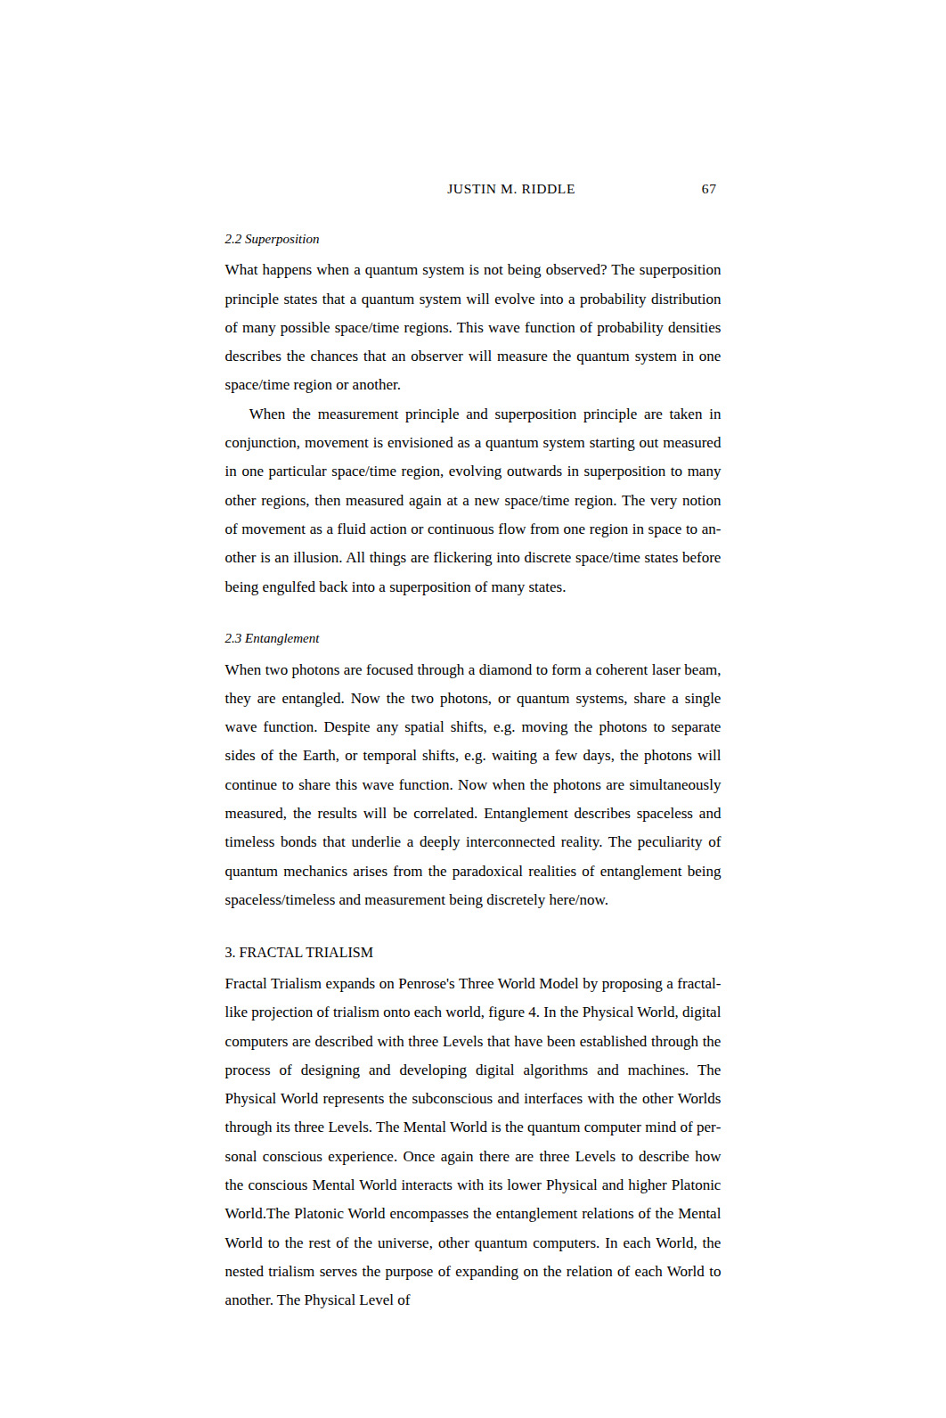JUSTIN M. RIDDLE 67
2.2 Superposition
What happens when a quantum system is not being observed? The superposition principle states that a quantum system will evolve into a probability distribution of many possible space/time regions. This wave function of probability densities describes the chances that an observer will measure the quantum system in one space/time region or another.
When the measurement principle and superposition principle are taken in conjunction, movement is envisioned as a quantum system starting out measured in one particular space/time region, evolving outwards in superposition to many other regions, then measured again at a new space/time region. The very notion of movement as a fluid action or continuous flow from one region in space to another is an illusion. All things are flickering into discrete space/time states before being engulfed back into a superposition of many states.
2.3 Entanglement
When two photons are focused through a diamond to form a coherent laser beam, they are entangled. Now the two photons, or quantum systems, share a single wave function. Despite any spatial shifts, e.g. moving the photons to separate sides of the Earth, or temporal shifts, e.g. waiting a few days, the photons will continue to share this wave function. Now when the photons are simultaneously measured, the results will be correlated. Entanglement describes spaceless and timeless bonds that underlie a deeply interconnected reality. The peculiarity of quantum mechanics arises from the paradoxical realities of entanglement being spaceless/timeless and measurement being discretely here/now.
3. FRACTAL TRIALISM
Fractal Trialism expands on Penrose's Three World Model by proposing a fractal-like projection of trialism onto each world, figure 4. In the Physical World, digital computers are described with three Levels that have been established through the process of designing and developing digital algorithms and machines. The Physical World represents the subconscious and interfaces with the other Worlds through its three Levels. The Mental World is the quantum computer mind of personal conscious experience. Once again there are three Levels to describe how the conscious Mental World interacts with its lower Physical and higher Platonic World.The Platonic World encompasses the entanglement relations of the Mental World to the rest of the universe, other quantum computers. In each World, the nested trialism serves the purpose of expanding on the relation of each World to another. The Physical Level of